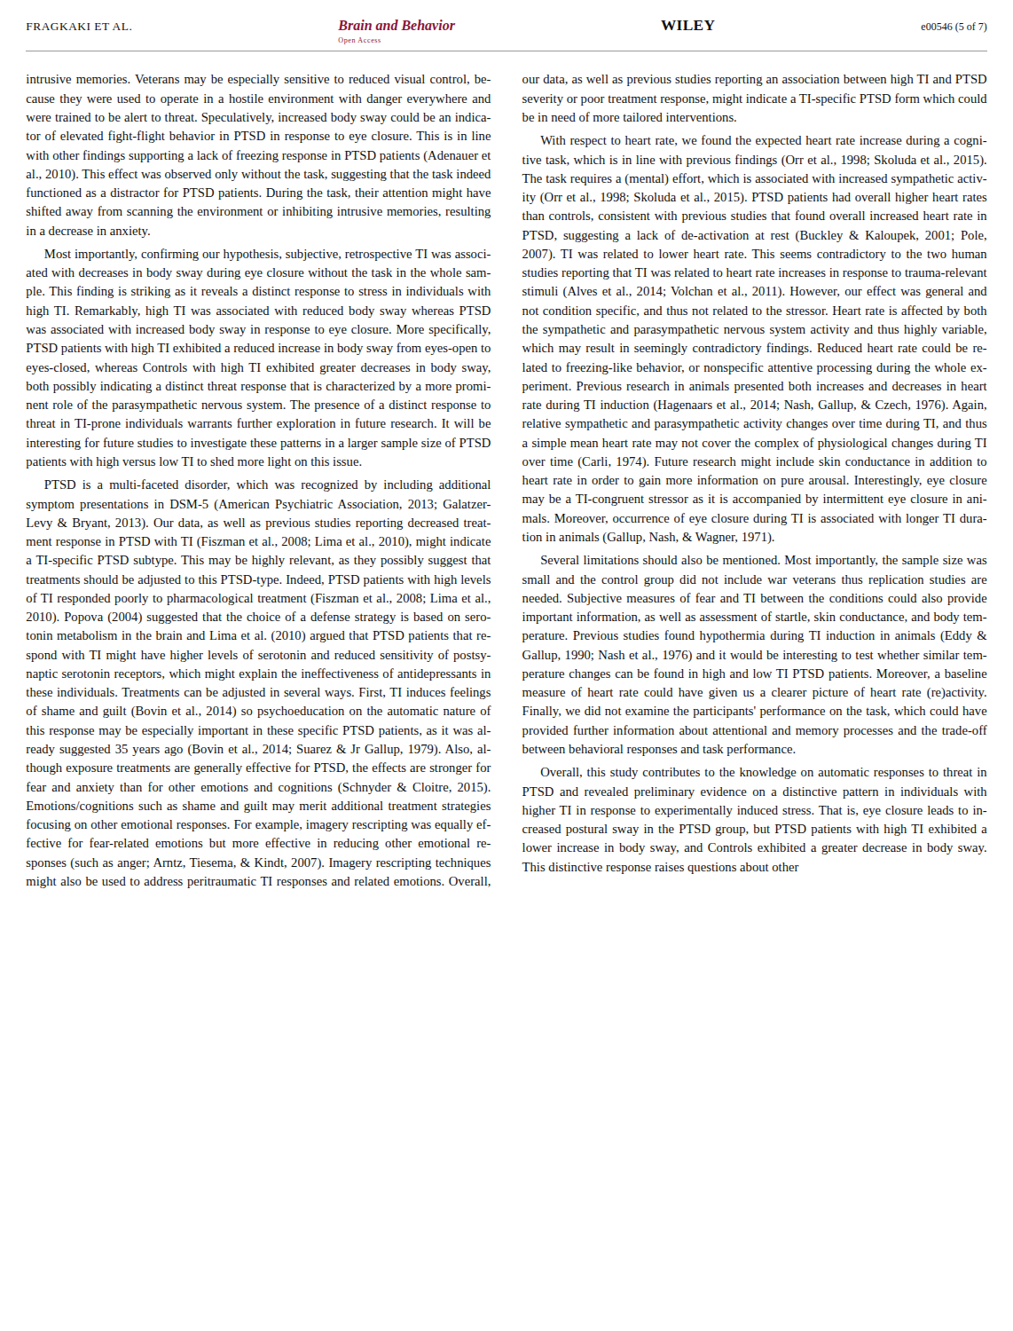Fragkaki et al.
Brain and BehaviorOpen Access
WILEY
e00546 (5 of 7)
intrusive memories. Veterans may be especially sensitive to reduced visual control, because they were used to operate in a hostile environment with danger everywhere and were trained to be alert to threat. Speculatively, increased body sway could be an indicator of elevated fight-flight behavior in PTSD in response to eye closure. This is in line with other findings supporting a lack of freezing response in PTSD patients (Adenauer et al., 2010). This effect was observed only without the task, suggesting that the task indeed functioned as a distractor for PTSD patients. During the task, their attention might have shifted away from scanning the environment or inhibiting intrusive memories, resulting in a decrease in anxiety.
Most importantly, confirming our hypothesis, subjective, retrospective TI was associated with decreases in body sway during eye closure without the task in the whole sample. This finding is striking as it reveals a distinct response to stress in individuals with high TI. Remarkably, high TI was associated with reduced body sway whereas PTSD was associated with increased body sway in response to eye closure. More specifically, PTSD patients with high TI exhibited a reduced increase in body sway from eyes-open to eyes-closed, whereas Controls with high TI exhibited greater decreases in body sway, both possibly indicating a distinct threat response that is characterized by a more prominent role of the parasympathetic nervous system. The presence of a distinct response to threat in TI-prone individuals warrants further exploration in future research. It will be interesting for future studies to investigate these patterns in a larger sample size of PTSD patients with high versus low TI to shed more light on this issue.
PTSD is a multi-faceted disorder, which was recognized by including additional symptom presentations in DSM-5 (American Psychiatric Association, 2013; Galatzer-Levy & Bryant, 2013). Our data, as well as previous studies reporting decreased treatment response in PTSD with TI (Fiszman et al., 2008; Lima et al., 2010), might indicate a TI-specific PTSD subtype. This may be highly relevant, as they possibly suggest that treatments should be adjusted to this PTSD-type. Indeed, PTSD patients with high levels of TI responded poorly to pharmacological treatment (Fiszman et al., 2008; Lima et al., 2010). Popova (2004) suggested that the choice of a defense strategy is based on serotonin metabolism in the brain and Lima et al. (2010) argued that PTSD patients that respond with TI might have higher levels of serotonin and reduced sensitivity of postsynaptic serotonin receptors, which might explain the ineffectiveness of antidepressants in these individuals. Treatments can be adjusted in several ways. First, TI induces feelings of shame and guilt (Bovin et al., 2014) so psychoeducation on the automatic nature of this response may be especially important in these specific PTSD patients, as it was already suggested 35 years ago (Bovin et al., 2014; Suarez & Jr Gallup, 1979). Also, although exposure treatments are generally effective for PTSD, the effects are stronger for fear and anxiety than for other emotions and cognitions (Schnyder & Cloitre, 2015). Emotions/cognitions such as shame and guilt may merit additional treatment strategies focusing on other emotional responses. For example, imagery rescripting was equally effective for fear-related emotions but more effective in reducing other emotional responses (such as anger; Arntz, Tiesema, & Kindt, 2007). Imagery rescripting techniques might also be used to address peritraumatic TI responses and related emotions. Overall, our data, as well as previous studies reporting an association between high TI and PTSD severity or poor treatment response, might indicate a TI-specific PTSD form which could be in need of more tailored interventions.
With respect to heart rate, we found the expected heart rate increase during a cognitive task, which is in line with previous findings (Orr et al., 1998; Skoluda et al., 2015). The task requires a (mental) effort, which is associated with increased sympathetic activity (Orr et al., 1998; Skoluda et al., 2015). PTSD patients had overall higher heart rates than controls, consistent with previous studies that found overall increased heart rate in PTSD, suggesting a lack of de-activation at rest (Buckley & Kaloupek, 2001; Pole, 2007). TI was related to lower heart rate. This seems contradictory to the two human studies reporting that TI was related to heart rate increases in response to trauma-relevant stimuli (Alves et al., 2014; Volchan et al., 2011). However, our effect was general and not condition specific, and thus not related to the stressor. Heart rate is affected by both the sympathetic and parasympathetic nervous system activity and thus highly variable, which may result in seemingly contradictory findings. Reduced heart rate could be related to freezing-like behavior, or nonspecific attentive processing during the whole experiment. Previous research in animals presented both increases and decreases in heart rate during TI induction (Hagenaars et al., 2014; Nash, Gallup, & Czech, 1976). Again, relative sympathetic and parasympathetic activity changes over time during TI, and thus a simple mean heart rate may not cover the complex of physiological changes during TI over time (Carli, 1974). Future research might include skin conductance in addition to heart rate in order to gain more information on pure arousal. Interestingly, eye closure may be a TI-congruent stressor as it is accompanied by intermittent eye closure in animals. Moreover, occurrence of eye closure during TI is associated with longer TI duration in animals (Gallup, Nash, & Wagner, 1971).
Several limitations should also be mentioned. Most importantly, the sample size was small and the control group did not include war veterans thus replication studies are needed. Subjective measures of fear and TI between the conditions could also provide important information, as well as assessment of startle, skin conductance, and body temperature. Previous studies found hypothermia during TI induction in animals (Eddy & Gallup, 1990; Nash et al., 1976) and it would be interesting to test whether similar temperature changes can be found in high and low TI PTSD patients. Moreover, a baseline measure of heart rate could have given us a clearer picture of heart rate (re)activity. Finally, we did not examine the participants' performance on the task, which could have provided further information about attentional and memory processes and the trade-off between behavioral responses and task performance.
Overall, this study contributes to the knowledge on automatic responses to threat in PTSD and revealed preliminary evidence on a distinctive pattern in individuals with higher TI in response to experimentally induced stress. That is, eye closure leads to increased postural sway in the PTSD group, but PTSD patients with high TI exhibited a lower increase in body sway, and Controls exhibited a greater decrease in body sway. This distinctive response raises questions about other